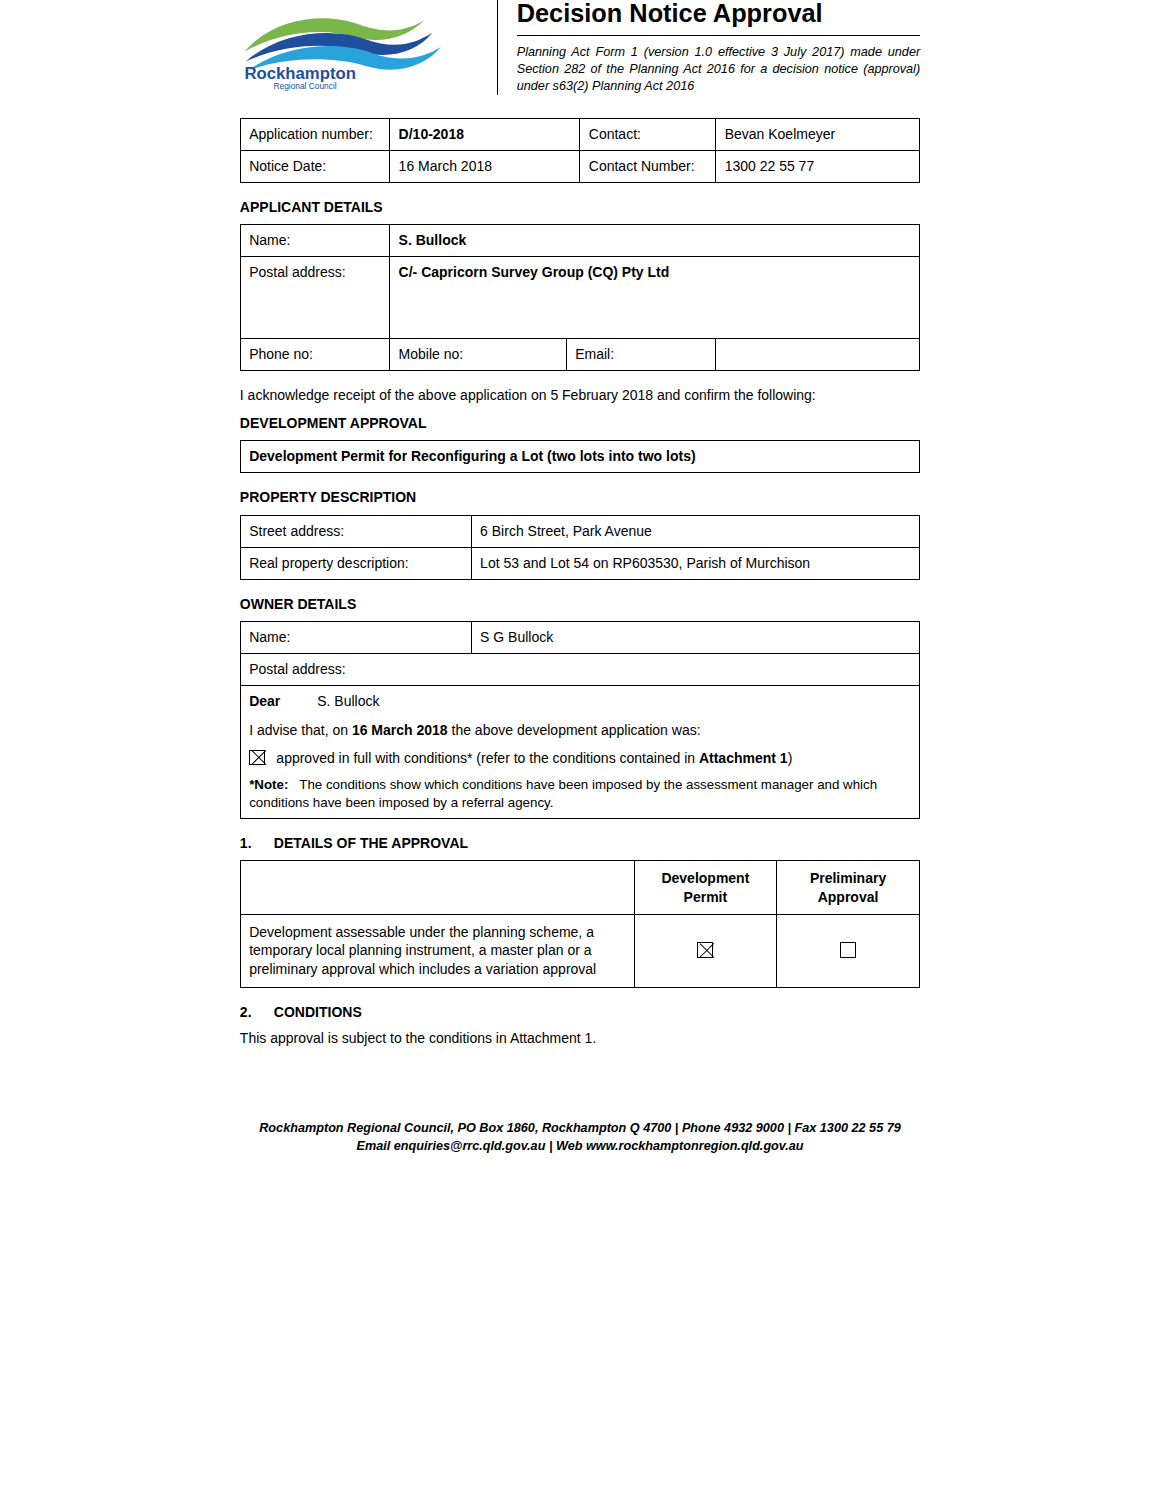Rockhampton Regional Council
Decision Notice Approval
Planning Act Form 1 (version 1.0 effective 3 July 2017) made under Section 282 of the Planning Act 2016 for a decision notice (approval) under s63(2) Planning Act 2016
| Application number: | D/10-2018 | Contact: | Bevan Koelmeyer |
| Notice Date: | 16 March 2018 | Contact Number: | 1300 22 55 77 |
Applicant Details
| Name: | S. Bullock |
| Postal address: | C/- Capricorn Survey Group (CQ) Pty Ltd |
| Phone no: | Mobile no: | Email: | |
I acknowledge receipt of the above application on 5 February 2018 and confirm the following:
Development Approval
| Development Permit for Reconfiguring a Lot (two lots into two lots) |
Property Description
| Street address: | 6 Birch Street, Park Avenue |
| Real property description: | Lot 53 and Lot 54 on RP603530, Parish of Murchison |
Owner Details
| Name: | S G Bullock |
| Postal address: |
| Dear S. Bullock I advise that, on 16 March 2018 the above development application was: approved in full with conditions* (refer to the conditions contained in Attachment 1 ) *Note: The conditions show which conditions have been imposed by the assessment manager and which conditions have been imposed by a referral agency. |
1. DETAILS OF THE APPROVAL
| | Development Permit | Preliminary Approval |
| Development assessable under the planning scheme, a temporary local planning instrument, a master plan or a preliminary approval which includes a variation approval | | |
2. CONDITIONS
This approval is subject to the conditions in Attachment 1.
Rockhampton Regional Council, PO Box 1860, Rockhampton Q 4700 | Phone 4932 9000 | Fax 1300 22 55 79
Email enquiries@rrc.qld.gov.au | Web www.rockhamptonregion.qld.gov.au